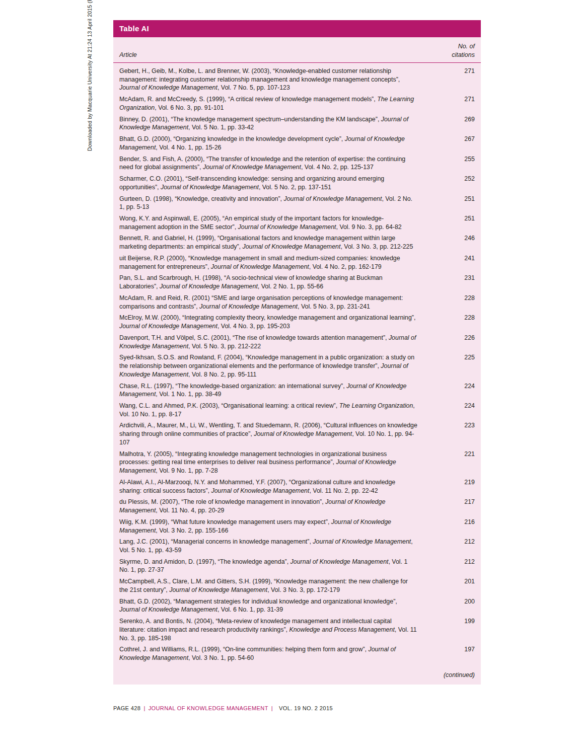Downloaded by Macquarie University At 21:24 13 April 2015 (PT)
Table AI
| Article | No. of citations |
| --- | --- |
| Gebert, H., Geib, M., Kolbe, L. and Brenner, W. (2003), “Knowledge-enabled customer relationship management: integrating customer relationship management and knowledge management concepts”, Journal of Knowledge Management , Vol. 7 No. 5, pp. 107-123 | 271 |
| McAdam, R. and McCreedy, S. (1999), “A critical review of knowledge management models”, The Learning Organization , Vol. 6 No. 3, pp. 91-101 | 271 |
| Binney, D. (2001), “The knowledge management spectrum–understanding the KM landscape”, Journal of Knowledge Management , Vol. 5 No. 1, pp. 33-42 | 269 |
| Bhatt, G.D. (2000), “Organizing knowledge in the knowledge development cycle”, Journal of Knowledge Management , Vol. 4 No. 1, pp. 15-26 | 267 |
| Bender, S. and Fish, A. (2000), “The transfer of knowledge and the retention of expertise: the continuing need for global assignments”, Journal of Knowledge Management , Vol. 4 No. 2, pp. 125-137 | 255 |
| Scharmer, C.O. (2001), “Self-transcending knowledge: sensing and organizing around emerging opportunities”, Journal of Knowledge Management , Vol. 5 No. 2, pp. 137-151 | 252 |
| Gurteen, D. (1998), “Knowledge, creativity and innovation”, Journal of Knowledge Management , Vol. 2 No. 1, pp. 5-13 | 251 |
| Wong, K.Y. and Aspinwall, E. (2005), “An empirical study of the important factors for knowledge-management adoption in the SME sector”, Journal of Knowledge Management , Vol. 9 No. 3, pp. 64-82 | 251 |
| Bennett, R. and Gabriel, H. (1999), “Organisational factors and knowledge management within large marketing departments: an empirical study”, Journal of Knowledge Management , Vol. 3 No. 3, pp. 212-225 | 246 |
| uit Beijerse, R.P. (2000), “Knowledge management in small and medium-sized companies: knowledge management for entrepreneurs”, Journal of Knowledge Management , Vol. 4 No. 2, pp. 162-179 | 241 |
| Pan, S.L. and Scarbrough, H. (1998), “A socio-technical view of knowledge sharing at Buckman Laboratories”, Journal of Knowledge Management , Vol. 2 No. 1, pp. 55-66 | 231 |
| McAdam, R. and Reid, R. (2001) “SME and large organisation perceptions of knowledge management: comparisons and contrasts”, Journal of Knowledge Management , Vol. 5 No. 3, pp. 231-241 | 228 |
| McElroy, M.W. (2000), “Integrating complexity theory, knowledge management and organizational learning”, Journal of Knowledge Management , Vol. 4 No. 3, pp. 195-203 | 228 |
| Davenport, T.H. and Völpel, S.C. (2001), “The rise of knowledge towards attention management”, Journal of Knowledge Management , Vol. 5 No. 3, pp. 212-222 | 226 |
| Syed-Ikhsan, S.O.S. and Rowland, F. (2004), “Knowledge management in a public organization: a study on the relationship between organizational elements and the performance of knowledge transfer”, Journal of Knowledge Management , Vol. 8 No. 2, pp. 95-111 | 225 |
| Chase, R.L. (1997), “The knowledge-based organization: an international survey”, Journal of Knowledge Management , Vol. 1 No. 1, pp. 38-49 | 224 |
| Wang, C.L. and Ahmed, P.K. (2003), “Organisational learning: a critical review”, The Learning Organization , Vol. 10 No. 1, pp. 8-17 | 224 |
| Ardichvili, A., Maurer, M., Li, W., Wentling, T. and Stuedemann, R. (2006), “Cultural influences on knowledge sharing through online communities of practice”, Journal of Knowledge Management , Vol. 10 No. 1, pp. 94-107 | 223 |
| Malhotra, Y. (2005), “Integrating knowledge management technologies in organizational business processes: getting real time enterprises to deliver real business performance”, Journal of Knowledge Management , Vol. 9 No. 1, pp. 7-28 | 221 |
| Al-Alawi, A.I., Al-Marzooqi, N.Y. and Mohammed, Y.F. (2007), “Organizational culture and knowledge sharing: critical success factors”, Journal of Knowledge Management , Vol. 11 No. 2, pp. 22-42 | 219 |
| du Plessis, M. (2007), “The role of knowledge management in innovation”, Journal of Knowledge Management , Vol. 11 No. 4, pp. 20-29 | 217 |
| Wiig, K.M. (1999), “What future knowledge management users may expect”, Journal of Knowledge Management , Vol. 3 No. 2, pp. 155-166 | 216 |
| Lang, J.C. (2001), “Managerial concerns in knowledge management”, Journal of Knowledge Management , Vol. 5 No. 1, pp. 43-59 | 212 |
| Skyrme, D. and Amidon, D. (1997), “The knowledge agenda”, Journal of Knowledge Management , Vol. 1 No. 1, pp. 27-37 | 212 |
| McCampbell, A.S., Clare, L.M. and Gitters, S.H. (1999), “Knowledge management: the new challenge for the 21st century”, Journal of Knowledge Management , Vol. 3 No. 3, pp. 172-179 | 201 |
| Bhatt, G.D. (2002), “Management strategies for individual knowledge and organizational knowledge”, Journal of Knowledge Management , Vol. 6 No. 1, pp. 31-39 | 200 |
| Serenko, A. and Bontis, N. (2004), “Meta-review of knowledge management and intellectual capital literature: citation impact and research productivity rankings”, Knowledge and Process Management , Vol. 11 No. 3, pp. 185-198 | 199 |
| Cothrel, J. and Williams, R.L. (1999), “On-line communities: helping them form and grow”, Journal of Knowledge Management , Vol. 3 No. 1, pp. 54-60 | 197 |
| ( continued ) |
PAGE 428|JOURNAL OF KNOWLEDGE MANAGEMENT|VOL. 19 NO. 2 2015